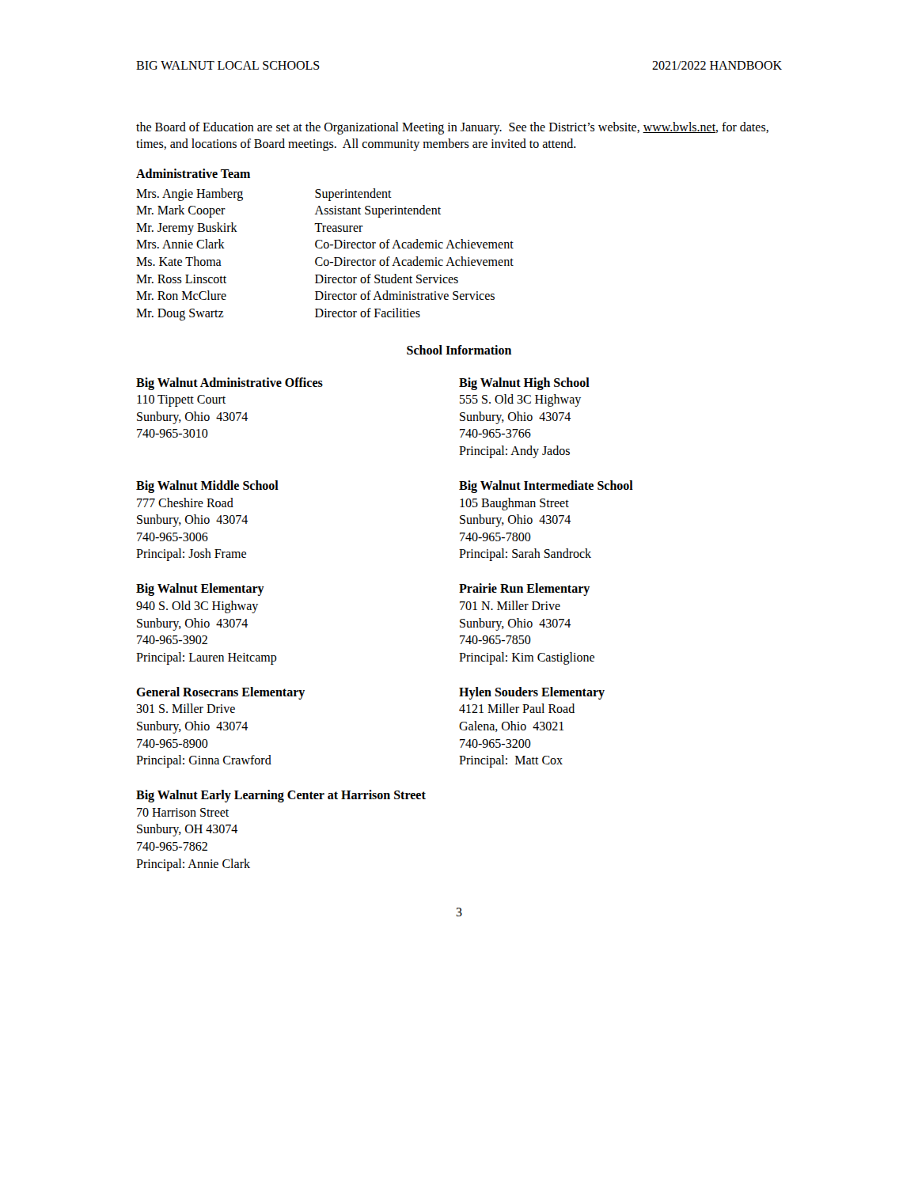BIG WALNUT LOCAL SCHOOLS 2021/2022 HANDBOOK
the Board of Education are set at the Organizational Meeting in January. See the District’s website, www.bwls.net, for dates, times, and locations of Board meetings. All community members are invited to attend.
Administrative Team
| Mrs. Angie Hamberg | Superintendent |
| Mr. Mark Cooper | Assistant Superintendent |
| Mr. Jeremy Buskirk | Treasurer |
| Mrs. Annie Clark | Co-Director of Academic Achievement |
| Ms. Kate Thoma | Co-Director of Academic Achievement |
| Mr. Ross Linscott | Director of Student Services |
| Mr. Ron McClure | Director of Administrative Services |
| Mr. Doug Swartz | Director of Facilities |
School Information
| Big Walnut Administrative Offices 110 Tippett Court Sunbury, Ohio 43074 740-965-3010 | Big Walnut High School 555 S. Old 3C Highway Sunbury, Ohio 43074 740-965-3766 Principal: Andy Jados |
| Big Walnut Middle School 777 Cheshire Road Sunbury, Ohio 43074 740-965-3006 Principal: Josh Frame | Big Walnut Intermediate School 105 Baughman Street Sunbury, Ohio 43074 740-965-7800 Principal: Sarah Sandrock |
| Big Walnut Elementary 940 S. Old 3C Highway Sunbury, Ohio 43074 740-965-3902 Principal: Lauren Heitcamp | Prairie Run Elementary 701 N. Miller Drive Sunbury, Ohio 43074 740-965-7850 Principal: Kim Castiglione |
| General Rosecrans Elementary 301 S. Miller Drive Sunbury, Ohio 43074 740-965-8900 Principal: Ginna Crawford | Hylen Souders Elementary 4121 Miller Paul Road Galena, Ohio 43021 740-965-3200 Principal: Matt Cox |
Big Walnut Early Learning Center at Harrison Street
70 Harrison Street
Sunbury, OH 43074
740-965-7862
Principal: Annie Clark
3